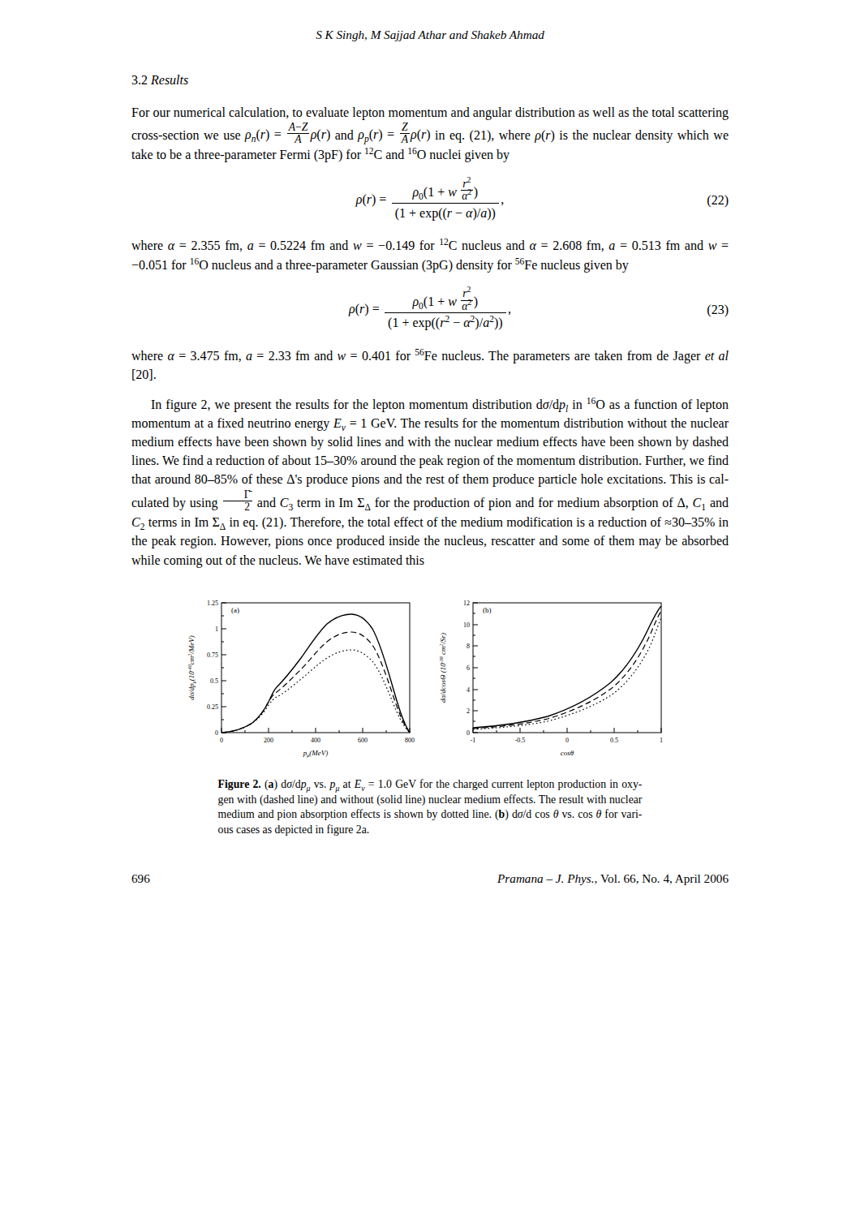S K Singh, M Sajjad Athar and Shakeb Ahmad
3.2 Results
For our numerical calculation, to evaluate lepton momentum and angular distribution as well as the total scattering cross-section we use ρn(r) = A−Z A ρ(r) and ρp(r) = ZA ρ(r) in eq. (21), where ρ(r) is the nuclear density which we take to be a three-parameter Fermi (3pF) for 12C and 16O nuclei given by
ρ(r) = ρ0(1 + w r2 α2) (1 + exp((r − α)/a)) , (22)
where α = 2.355 fm, a = 0.5224 fm and w = −0.149 for 12C nucleus and α = 2.608 fm, a = 0.513 fm and w = −0.051 for 16O nucleus and a three-parameter Gaussian (3pG) density for 56Fe nucleus given by
ρ(r) = ρ0(1 + w r2 α2) (1 + exp((r2 − α2)/a2)) , (23)
where α = 3.475 fm, a = 2.33 fm and w = 0.401 for 56Fe nucleus. The parameters are taken from de Jager et al [20].
In figure 2, we present the results for the lepton momentum distribution dσ/dpl in 16O as a function of lepton momentum at a fixed neutrino energy Eν = 1 GeV. The results for the momentum distribution without the nuclear medium effects have been shown by solid lines and with the nuclear medium effects have been shown by dashed lines. We find a reduction of about 15–30% around the peak region of the momentum distribution. Further, we find that around 80–85% of these Δ's produce pions and the rest of them produce particle hole excitations. This is calculated by using Γ̄2 and C3 term in Im ΣΔ for the production of pion and for medium absorption of Δ, C1 and C2 terms in Im ΣΔ in eq. (21). Therefore, the total effect of the medium modification is a reduction of ≈30–35% in the peak region. However, pions once produced inside the nucleus, rescatter and some of them may be absorbed while coming out of the nucleus. We have estimated this
0 0.25 0.5 0.75 1 1.25 0 200 400 600 800 (a) pμ(MeV) dσ/dpμ(10-40cm2/MeV) 0 2 4 6 8 10 12 -1 -0.5 0 0.5 1 (b) cosθ dσ/dcosΘ (10-38 cm2/Sr)
Figure 2. (a) dσ/dpμ vs. pμ at Eν = 1.0 GeV for the charged current lepton production in oxygen with (dashed line) and without (solid line) nuclear medium effects. The result with nuclear medium and pion absorption effects is shown by dotted line. (b) dσ/d cos θ vs. cos θ for various cases as depicted in figure 2a.
696 Pramana – J. Phys., Vol. 66, No. 4, April 2006